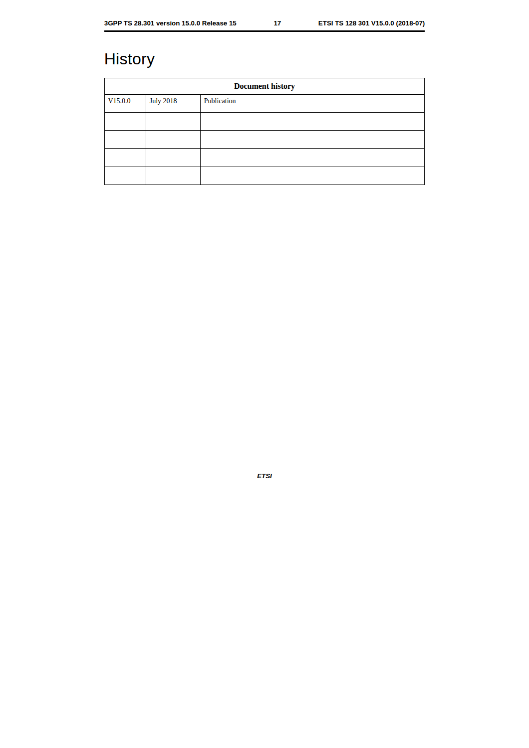3GPP TS 28.301 version 15.0.0 Release 15
17
ETSI TS 128 301 V15.0.0 (2018-07)
History
| Document history |
| --- |
| V15.0.0 | July 2018 | Publication |
ETSI